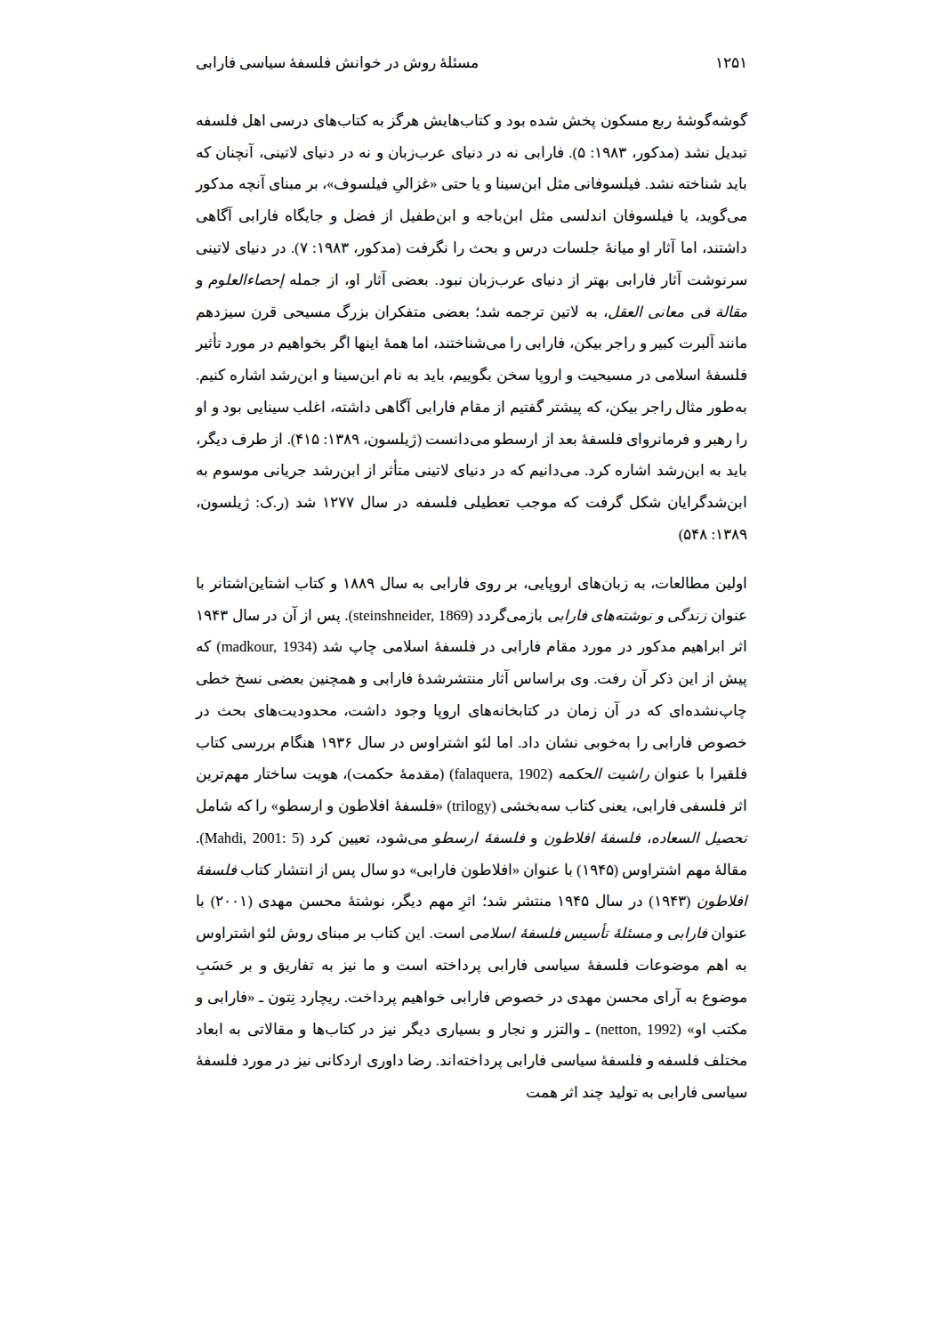۱۲۵۱ مسئلهٔ روش در خوانش فلسفهٔ سیاسی فارابی
گوشه‌گوشهٔ ربع مسکون پخش شده بود و کتاب‌هایش هرگز به کتاب‌های درسی اهل فلسفه تبدیل نشد (مدکور، ۱۹۸۳: ۵). فارابی نه در دنیای عرب‌زبان و نه در دنیای لاتینی، آنچنان که باید شناخته نشد. فیلسوفانی مثل ابن‌سینا و یا حتی «غزالیِ فیلسوف»، بر مبنای آنچه مدکور می‌گوید، یا فیلسوفان اندلسی مثل ابن‌باجه و ابن‌طفیل از فضل و جایگاه فارابی آگاهی داشتند، اما آثار او میانهٔ جلسات درس و بحث را نگرفت (مدکور، ۱۹۸۳: ۷). در دنیای لاتینی سرنوشت آثار فارابی بهتر از دنیای عرب‌زبان نبود. بعضی آثار او، از جمله إحصاءالعلوم و مقالة فی معانی العقل، به لاتین ترجمه شد؛ بعضی متفکران بزرگ مسیحی قرن سیزدهم مانند آلبرت کبیر و راجر بیکن، فارابی را می‌شناختند، اما همهٔ اینها اگر بخواهیم در مورد تأثیر فلسفهٔ اسلامی در مسیحیت و اروپا سخن بگوییم، باید به نام ابن‌سینا و ابن‌رشد اشاره کنیم. به‌طور مثال راجر بیکن، که پیشتر گفتیم از مقام فارابی آگاهی داشته، اغلب سینایی بود و او را رهبر و فرمانروای فلسفهٔ بعد از ارسطو می‌دانست (ژیلسون، ۱۳۸۹: ۴۱۵). از طرف دیگر، باید به ابن‌رشد اشاره کرد. می‌دانیم که در دنیای لاتینی متأثر از ابن‌رشد جریانی موسوم به ابن‌شدگرایان شکل گرفت که موجب تعطیلی فلسفه در سال ۱۲۷۷ شد (ر.ک: ژیلسون، ۱۳۸۹: ۵۴۸)
اولین مطالعات، به زبان‌های اروپایی، بر روی فارابی به سال ۱۸۸۹ و کتاب اشتاین‌اشتانر با عنوان زندگی و نوشته‌های فارابی بازمی‌گردد (steinshneider, 1869). پس از آن در سال ۱۹۴۳ اثر ابراهیم مدکور در مورد مقام فارابی در فلسفهٔ اسلامی چاپ شد (madkour, 1934) که پیش از این ذکر آن رفت. وی براساس آثار منتشرشدهٔ فارابی و همچنین بعضی نسخ خطی چاپ‌نشده‌ای که در آن زمان در کتابخانه‌های اروپا وجود داشت، محدودیت‌های بحث در خصوص فارابی را به‌خوبی نشان داد. اما لئو اشتراوس در سال ۱۹۳۶ هنگام بررسی کتاب فلقیرا با عنوان راشیت الحکمه (falaquera, 1902) (مقدمهٔ حکمت)، هویت ساختار مهم‌ترین اثر فلسفی فارابی، یعنی کتاب سه‌بخشی (trilogy) «فلسفهٔ افلاطون و ارسطو» را که شامل تحصیل السعاده، فلسفهٔ افلاطون و فلسفهٔ ارسطو می‌شود، تعیین کرد (Mahdi, 2001: 5). مقالهٔ مهم اشتراوس (۱۹۴۵) با عنوان «افلاطون فارابی» دو سال پس از انتشار کتاب فلسفهٔ افلاطون (۱۹۴۳) در سال ۱۹۴۵ منتشر شد؛ اثرِ مهم دیگر، نوشتهٔ محسن مهدی (۲۰۰۱) با عنوان فارابی و مسئلهٔ تأسیس فلسفهٔ اسلامی است. این کتاب بر مبنای روش لئو اشتراوس به اهم موضوعات فلسفهٔ سیاسی فارابی پرداخته است و ما نیز به تفاریق و بر حَسَبِ موضوع به آرای محسن مهدی در خصوص فارابی خواهیم پرداخت. ریچارد نِتون ـ «فارابی و مکتب او» (netton, 1992) ـ والتزر و نجار و بسیاری دیگر نیز در کتاب‌ها و مقالاتی به ابعاد مختلف فلسفه و فلسفهٔ سیاسی فارابی پرداخته‌اند. رضا داوری اردکانی نیز در مورد فلسفهٔ سیاسی فارابی به تولید چند اثر همت